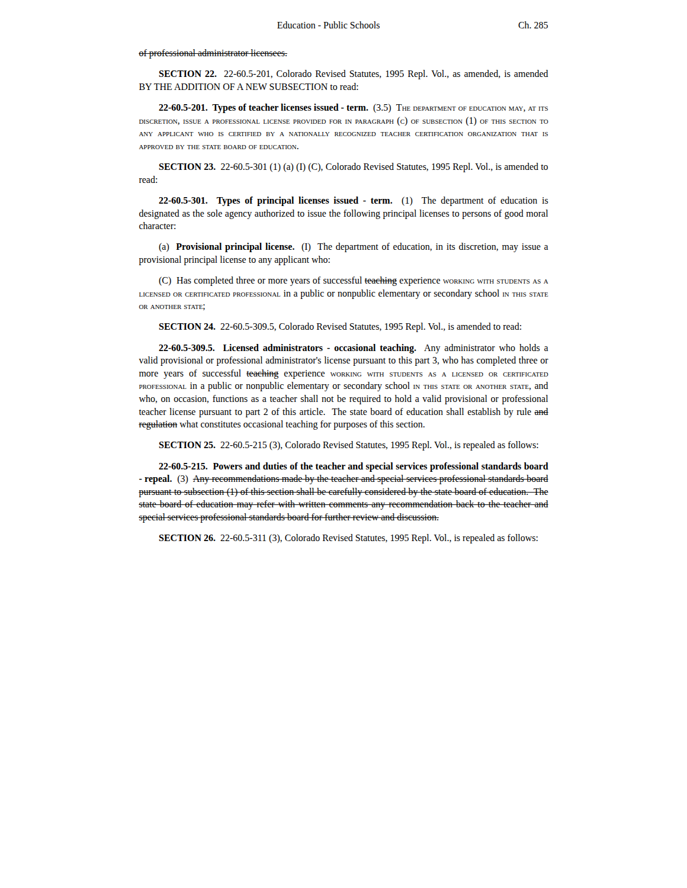Education - Public Schools
Ch. 285
of professional administrator licensees.
SECTION 22. 22-60.5-201, Colorado Revised Statutes, 1995 Repl. Vol., as amended, is amended BY THE ADDITION OF A NEW SUBSECTION to read:
22-60.5-201. Types of teacher licenses issued - term. (3.5) The department of education may, at its discretion, issue a professional license provided for in paragraph (c) of subsection (1) of this section to any applicant who is certified by a nationally recognized teacher certification organization that is approved by the state board of education.
SECTION 23. 22-60.5-301 (1) (a) (I) (C), Colorado Revised Statutes, 1995 Repl. Vol., is amended to read:
22-60.5-301. Types of principal licenses issued - term. (1) The department of education is designated as the sole agency authorized to issue the following principal licenses to persons of good moral character:
(a) Provisional principal license. (I) The department of education, in its discretion, may issue a provisional principal license to any applicant who:
(C) Has completed three or more years of successful teaching experience working with students as a licensed or certificated professional in a public or nonpublic elementary or secondary school in this state or another state;
SECTION 24. 22-60.5-309.5, Colorado Revised Statutes, 1995 Repl. Vol., is amended to read:
22-60.5-309.5. Licensed administrators - occasional teaching. Any administrator who holds a valid provisional or professional administrator's license pursuant to this part 3, who has completed three or more years of successful teaching experience working with students as a licensed or certificated professional in a public or nonpublic elementary or secondary school in this state or another state, and who, on occasion, functions as a teacher shall not be required to hold a valid provisional or professional teacher license pursuant to part 2 of this article. The state board of education shall establish by rule and regulation what constitutes occasional teaching for purposes of this section.
SECTION 25. 22-60.5-215 (3), Colorado Revised Statutes, 1995 Repl. Vol., is repealed as follows:
22-60.5-215. Powers and duties of the teacher and special services professional standards board - repeal. (3) Any recommendations made by the teacher and special services professional standards board pursuant to subsection (1) of this section shall be carefully considered by the state board of education. The state board of education may refer with written comments any recommendation back to the teacher and special services professional standards board for further review and discussion.
SECTION 26. 22-60.5-311 (3), Colorado Revised Statutes, 1995 Repl. Vol., is repealed as follows: